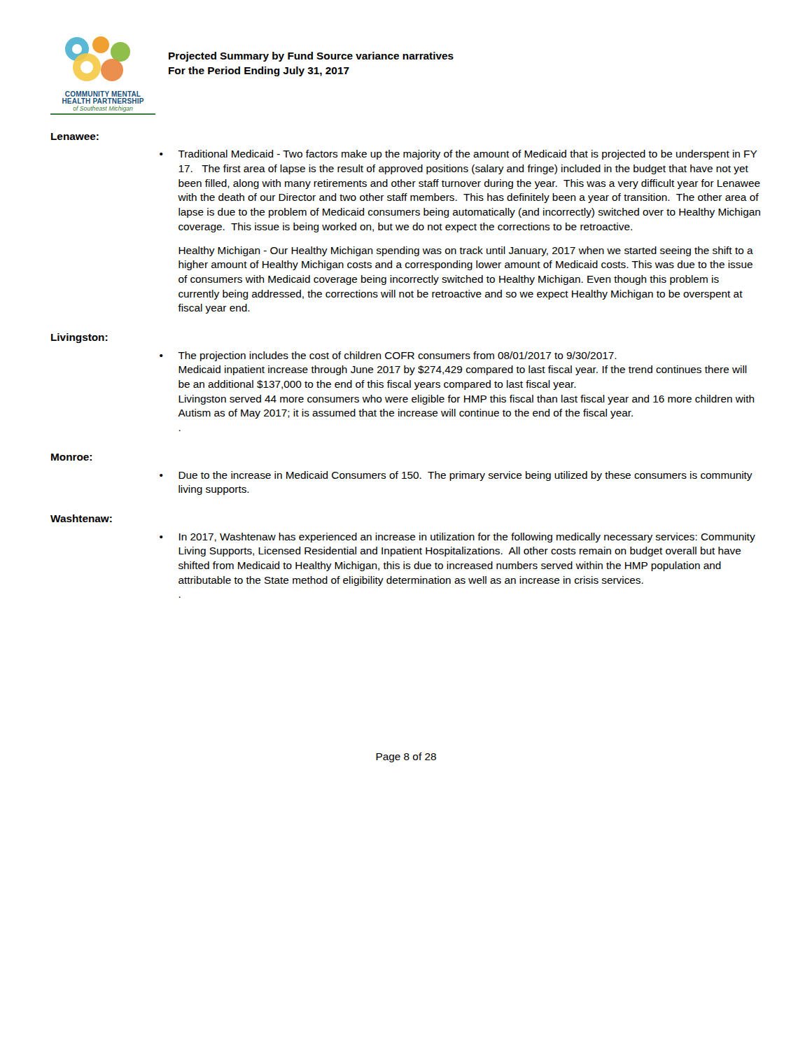COMMUNITY MENTAL
HEALTH PARTNERSHIP
of Southeast Michigan
Projected Summary by Fund Source variance narratives
For the Period Ending July 31, 2017
Lenawee:
Traditional Medicaid - Two factors make up the majority of the amount of Medicaid that is projected to be underspent in FY 17. The first area of lapse is the result of approved positions (salary and fringe) included in the budget that have not yet been filled, along with many retirements and other staff turnover during the year. This was a very difficult year for Lenawee with the death of our Director and two other staff members. This has definitely been a year of transition. The other area of lapse is due to the problem of Medicaid consumers being automatically (and incorrectly) switched over to Healthy Michigan coverage. This issue is being worked on, but we do not expect the corrections to be retroactive.
Healthy Michigan - Our Healthy Michigan spending was on track until January, 2017 when we started seeing the shift to a higher amount of Healthy Michigan costs and a corresponding lower amount of Medicaid costs. This was due to the issue of consumers with Medicaid coverage being incorrectly switched to Healthy Michigan. Even though this problem is currently being addressed, the corrections will not be retroactive and so we expect Healthy Michigan to be overspent at fiscal year end.
Livingston:
The projection includes the cost of children COFR consumers from 08/01/2017 to 9/30/2017.
Medicaid inpatient increase through June 2017 by $274,429 compared to last fiscal year. If the trend continues there will be an additional $137,000 to the end of this fiscal years compared to last fiscal year.
Livingston served 44 more consumers who were eligible for HMP this fiscal than last fiscal year and 16 more children with Autism as of May 2017; it is assumed that the increase will continue to the end of the fiscal year.
.
Monroe:
Due to the increase in Medicaid Consumers of 150. The primary service being utilized by these consumers is community living supports.
Washtenaw:
In 2017, Washtenaw has experienced an increase in utilization for the following medically necessary services: Community Living Supports, Licensed Residential and Inpatient Hospitalizations. All other costs remain on budget overall but have shifted from Medicaid to Healthy Michigan, this is due to increased numbers served within the HMP population and attributable to the State method of eligibility determination as well as an increase in crisis services.
.
Page 8 of 28